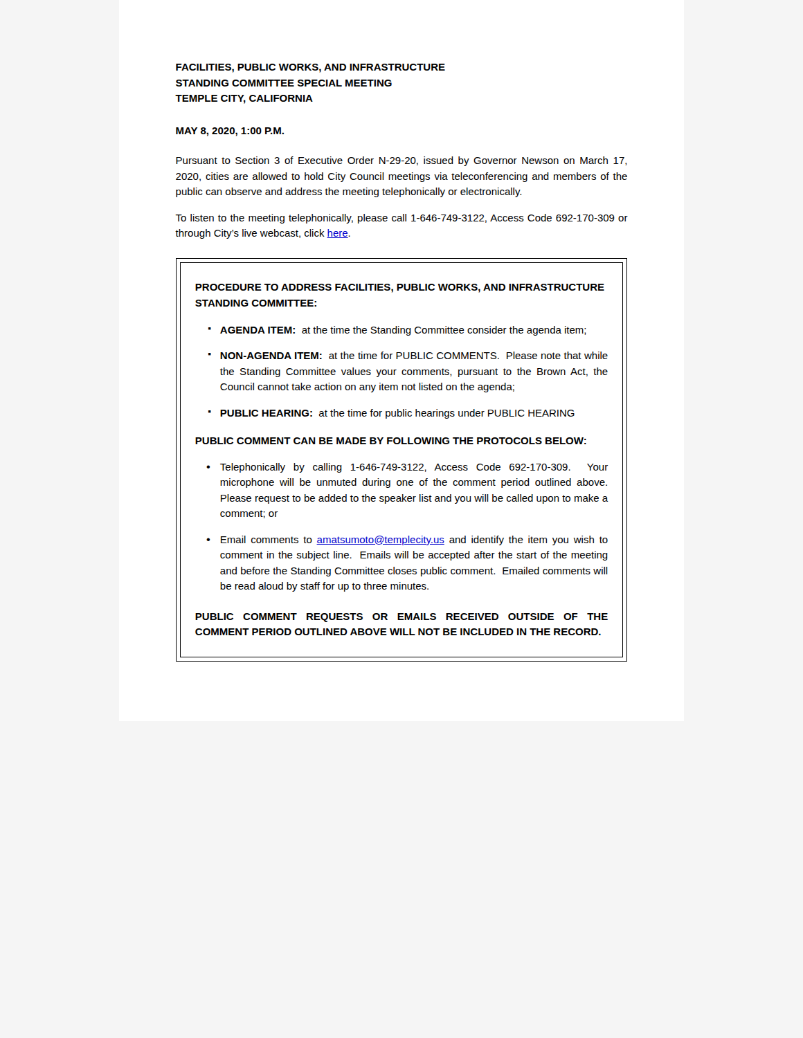FACILITIES, PUBLIC WORKS, AND INFRASTRUCTURE
STANDING COMMITTEE SPECIAL MEETING
TEMPLE CITY, CALIFORNIA
MAY 8, 2020, 1:00 P.M.
Pursuant to Section 3 of Executive Order N-29-20, issued by Governor Newson on March 17, 2020, cities are allowed to hold City Council meetings via teleconferencing and members of the public can observe and address the meeting telephonically or electronically.
To listen to the meeting telephonically, please call 1-646-749-3122, Access Code 692-170-309 or through City’s live webcast, click here.
PROCEDURE TO ADDRESS FACILITIES, PUBLIC WORKS, AND INFRASTRUCTURE STANDING COMMITTEE:
AGENDA ITEM: at the time the Standing Committee consider the agenda item;
NON-AGENDA ITEM: at the time for PUBLIC COMMENTS. Please note that while the Standing Committee values your comments, pursuant to the Brown Act, the Council cannot take action on any item not listed on the agenda;
PUBLIC HEARING: at the time for public hearings under PUBLIC HEARING
PUBLIC COMMENT CAN BE MADE BY FOLLOWING THE PROTOCOLS BELOW:
Telephonically by calling 1-646-749-3122, Access Code 692-170-309. Your microphone will be unmuted during one of the comment period outlined above. Please request to be added to the speaker list and you will be called upon to make a comment; or
Email comments to amatsumoto@templecity.us and identify the item you wish to comment in the subject line. Emails will be accepted after the start of the meeting and before the Standing Committee closes public comment. Emailed comments will be read aloud by staff for up to three minutes.
PUBLIC COMMENT REQUESTS OR EMAILS RECEIVED OUTSIDE OF THE COMMENT PERIOD OUTLINED ABOVE WILL NOT BE INCLUDED IN THE RECORD.